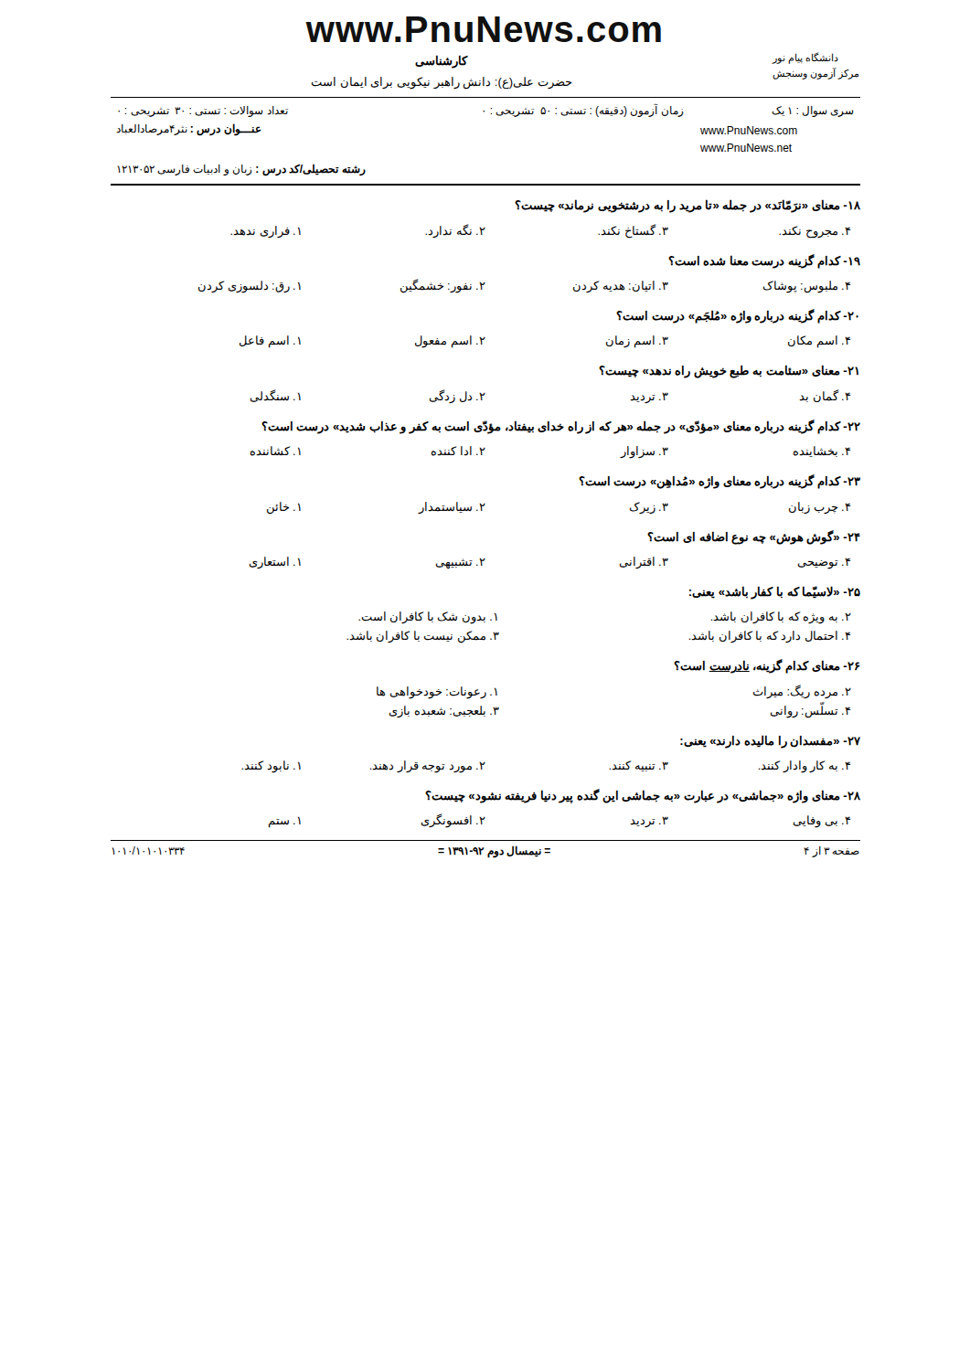www.PnuNews.com
دانشگاه پیام نور
مرکز آزمون وسنجش
کارشناسی
حضرت علی(ع): دانش راهبر نیکویی برای ایمان است
| سری سوال : ۱ یک | زمان آزمون (دقیقه) : تستی : ۵۰ تشریحی : ۰ | تعداد سوالات : تستی : ۳۰ تشریحی : ۰ |
| www.PnuNews.com www.PnuNews.net | | عنـــوان درس : نثر۴مرصادالعباد |
| | | رشته تحصیلی/کد درس : زبان و ادبیات فارسی ۱۲۱۳۰۵۲ |
۱۸- معنای «نرَمّانَد» در جمله «تا مرید را به درشتخویی نرماند» چیست؟
۴. مجروح نکند.
۳. گستاخ نکند.
۲. نگه ندارد.
۱. فراری ندهد.
۱۹- کدام گزینه درست معنا شده است؟
۴. ملبوس: پوشاک
۳. اتیان: هدیه کردن
۲. نفور: خشمگین
۱. رق: دلسوزی کردن
۲۰- کدام گزینه درباره واژه «مُلجَم» درست است؟
۴. اسم مکان
۳. اسم زمان
۲. اسم مفعول
۱. اسم فاعل
۲۱- معنای «سئامت به طبع خویش راه ندهد» چیست؟
۴. گمان بد
۳. تردید
۲. دل زدگی
۱. سنگدلی
۲۲- کدام گزینه درباره معنای «مؤدّی» در جمله «هر که از راه خدای بیفتاد، مؤدّی است به کفر و عذاب شدید» درست است؟
۴. بخشاینده
۳. سزاوار
۲. ادا کننده
۱. کشاننده
۲۳- کدام گزینه درباره معنای واژه «مُداهِن» درست است؟
۴. چرب زبان
۳. زیرک
۲. سیاستمدار
۱. خائن
۲۴- «گوش هوش» چه نوع اضافه ای است؟
۴. توضیحی
۳. اقترانی
۲. تشبیهی
۱. استعاری
۲۵- «لاسیّما که با کفار باشد» یعنی:
۲. به ویژه که با کافران باشد.
۱. بدون شک با کافران است.
۴. احتمال دارد که با کافران باشد.
۳. ممکن نیست با کافران باشد.
۲۶- معنای کدام گزینه، نادرست است؟
۲. مرده ریگ: میراث
۱. رعونات: خودخواهی ها
۴. تسلّس: روانی
۳. بلعجبی: شعبده بازی
۲۷- «مفسدان را مالیده دارند» یعنی:
۴. به کار وادار کنند.
۳. تنبیه کنند.
۲. مورد توجه قرار دهند.
۱. نابود کنند.
۲۸- معنای واژه «جماشی» در عبارت «به جماشی این گنده پیر دنیا فریفته نشود» چیست؟
۴. بی وفایی
۳. تردید
۲. افسونگری
۱. ستم
صفحه ۳ از ۴
= نیمسال دوم ۹۲-۱۳۹۱ =
۱۰۱۰/۱۰۱۰۱۰۳۳۴